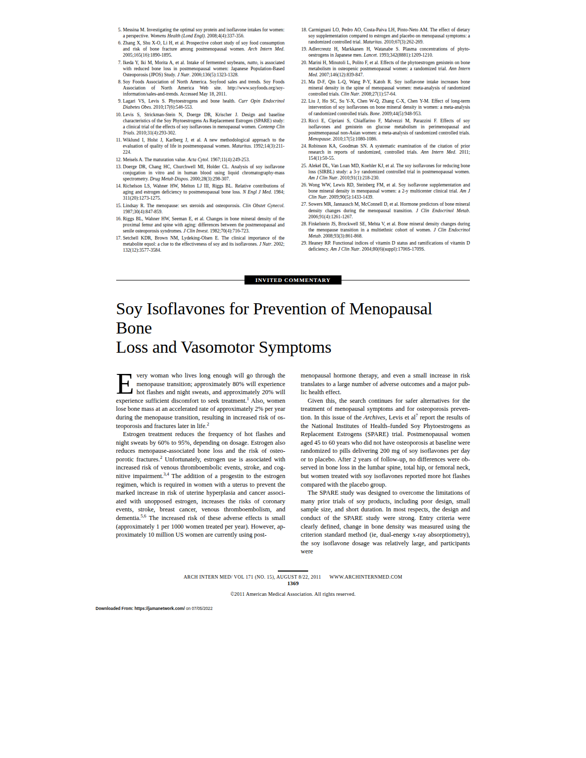Messina M. Investigating the optimal soy protein and isoflavone intakes for women: a perspective. Womens Health (Lond Engl). 2008;4(4):337-356.
Zhang X, Shu X-O, Li H, et al. Prospective cohort study of soy food consumption and risk of bone fracture among postmenopausal women. Arch Intern Med. 2005;165(16):1890-1895.
Ikeda Y, Iki M, Morita A, et al. Intake of fermented soybeans, natto, is associated with reduced bone loss in postmenopausal women: Japanese Population-Based Osteoporosis (JPOS) Study. J Nutr. 2006;136(5):1323-1328.
Soy Foods Association of North America. Soyfood sales and trends. Soy Foods Association of North America Web site. http://www.soyfoods.org/soy-information/sales-and-trends. Accessed May 18, 2011.
Lagari VS, Levis S. Phytoestrogens and bone health. Curr Opin Endocrinol Diabetes Obes. 2010;17(6):546-553.
Levis S, Strickman-Stein N, Doerge DR, Krischer J. Design and baseline characteristics of the Soy Phytoestrogens As Replacement Estrogen (SPARE) study: a clinical trial of the effects of soy isoflavones in menopausal women. Contemp Clin Trials. 2010;31(4):293-302.
Wiklund I, Holst J, Karlberg J, et al. A new methodological approach to the evaluation of quality of life in postmenopausal women. Maturitas. 1992;14(3):211-224.
Meisels A. The maturation value. Acta Cytol. 1967;11(4):249-253.
Doerge DR, Chang HC, Churchwell MI, Holder CL. Analysis of soy isoflavone conjugation in vitro and in human blood using liquid chromatography-mass spectrometry. Drug Metab Dispos. 2000;28(3):298-307.
Richelson LS, Wahner HW, Melton LJ III, Riggs BL. Relative contributions of aging and estrogen deficiency to postmenopausal bone loss. N Engl J Med. 1984; 311(20):1273-1275.
Lindsay R. The menopause: sex steroids and osteoporosis. Clin Obstet Gynecol. 1987;30(4):847-859.
Riggs BL, Wahner HW, Seeman E, et al. Changes in bone mineral density of the proximal femur and spine with aging: differences between the postmenopausal and senile osteoporosis syndromes. J Clin Invest. 1982;70(4):716-723.
Setchell KDR, Brown NM, Lydeking-Olsen E. The clinical importance of the metabolite equol: a clue to the effectiveness of soy and its isoflavones. J Nutr. 2002; 132(12):3577-3584.
Carmignani LO, Pedro AO, Costa-Paiva LH, Pinto-Neto AM. The effect of dietary soy supplementation compared to estrogen and placebo on menopausal symptoms: a randomized controlled trial. Maturitas. 2010;67(3):262-269.
Adlercreutz H, Markkanen H, Watanabe S. Plasma concentrations of phyto-oestrogens in Japanese men. Lancet. 1993;342(8881):1209-1210.
Marini H, Minutoli L, Polito F, et al. Effects of the phytoestrogen genistein on bone metabolism in osteopenic postmenopausal women: a randomized trial. Ann Intern Med. 2007;146(12):839-847.
Ma D-F, Qin L-Q, Wang P-Y, Katoh R. Soy isoflavone intake increases bone mineral density in the spine of menopausal women: meta-analysis of randomized controlled trials. Clin Nutr. 2008;27(1):57-64.
Liu J, Ho SC, Su Y-X, Chen W-Q, Zhang C-X, Chen Y-M. Effect of long-term intervention of soy isoflavones on bone mineral density in women: a meta-analysis of randomized controlled trials. Bone. 2009;44(5):948-953.
Ricci E, Cipriani S, Chiaffarino F, Malvezzi M, Parazzini F. Effects of soy isoflavones and genistein on glucose metabolism in perimenopausal and postmenopausal non-Asian women: a meta-analysis of randomized controlled trials. Menopause. 2010;17(5):1080-1086.
Robinson KA, Goodman SN. A systematic examination of the citation of prior research in reports of randomized, controlled trials. Ann Intern Med. 2011; 154(1):50-55.
Alekel DL, Van Loan MD, Koehler KJ, et al. The soy isoflavones for reducing bone loss (SIRBL) study: a 3-y randomized controlled trial in postmenopausal women. Am J Clin Nutr. 2010;91(1):218-230.
Wong WW, Lewis RD, Steinberg FM, et al. Soy isoflavone supplementation and bone mineral density in menopausal women: a 2-y multicenter clinical trial. Am J Clin Nutr. 2009;90(5):1433-1439.
Sowers MR, Jannausch M, McConnell D, et al. Hormone predictors of bone mineral density changes during the menopausal transition. J Clin Endocrinol Metab. 2006;91(4):1261-1267.
Finkelstein JS, Brockwell SE, Mehta V, et al. Bone mineral density changes during the menopause transition in a multiethnic cohort of women. J Clin Endocrinol Metab. 2008;93(3):861-868.
Heaney RP. Functional indices of vitamin D status and ramifications of vitamin D deficiency. Am J Clin Nutr. 2004;80(6)(suppl):1706S-1709S.
INVITED COMMENTARY
Soy Isoflavones for Prevention of Menopausal Bone
Loss and Vasomotor Symptoms
Every woman who lives long enough will go through the menopause transition; approximately 80% will experience hot flashes and night sweats, and approximately 20% will experience sufficient discomfort to seek treatment.1 Also, women lose bone mass at an accelerated rate of approximately 2% per year during the menopause transition, resulting in increased risk of osteoporosis and fractures later in life.2
Estrogen treatment reduces the frequency of hot flashes and night sweats by 60% to 95%, depending on dosage. Estrogen also reduces menopause-associated bone loss and the risk of osteoporotic fractures.2 Unfortunately, estrogen use is associated with increased risk of venous thromboembolic events, stroke, and cognitive impairment.3,4 The addition of a progestin to the estrogen regimen, which is required in women with a uterus to prevent the marked increase in risk of uterine hyperplasia and cancer associated with unopposed estrogen, increases the risks of coronary events, stroke, breast cancer, venous thromboembolism, and dementia.5,6 The increased risk of these adverse effects is small (approximately 1 per 1000 women treated per year). However, approximately 10 million US women are currently using post-
menopausal hormone therapy, and even a small increase in risk translates to a large number of adverse outcomes and a major public health effect.
Given this, the search continues for safer alternatives for the treatment of menopausal symptoms and for osteoporosis prevention. In this issue of the Archives, Levis et al7 report the results of the National Institutes of Health–funded Soy Phytoestrogens as Replacement Estrogens (SPARE) trial. Postmenopausal women aged 45 to 60 years who did not have osteoporosis at baseline were randomized to pills delivering 200 mg of soy isoflavones per day or to placebo. After 2 years of follow-up, no differences were observed in bone loss in the lumbar spine, total hip, or femoral neck, but women treated with soy isoflavones reported more hot flashes compared with the placebo group.
The SPARE study was designed to overcome the limitations of many prior trials of soy products, including poor design, small sample size, and short duration. In most respects, the design and conduct of the SPARE study were strong. Entry criteria were clearly defined, change in bone density was measured using the criterion standard method (ie, dual-energy x-ray absorptiometry), the soy isoflavone dosage was relatively large, and participants were
ARCH INTERN MED/ VOL 171 (NO. 15), AUGUST 8/22, 2011 WWW.ARCHINTERNMED.COM
1369
©2011 American Medical Association. All rights reserved.
Downloaded From: https://jamanetwork.com/ on 07/05/2022